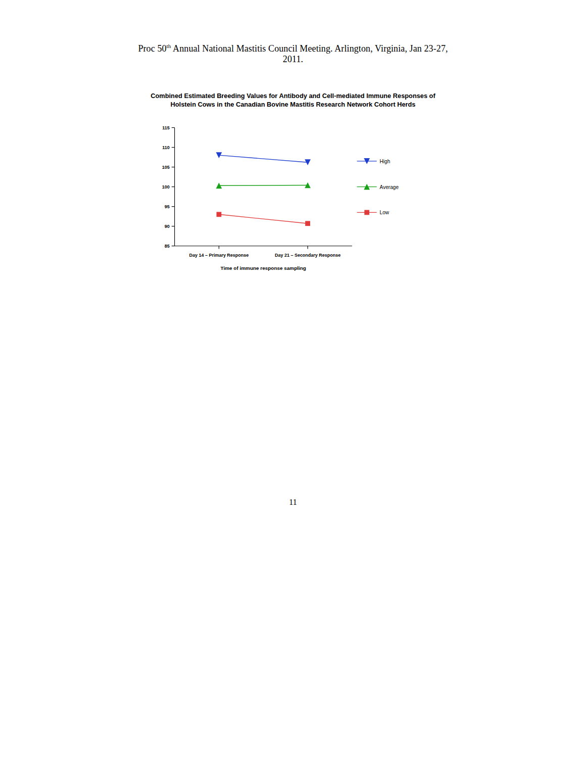Proc 50th Annual National Mastitis Council Meeting. Arlington, Virginia, Jan 23-27, 2011.
Combined Estimated Breeding Values for Antibody and Cell-mediated Immune Responses of
Holstein Cows in the Canadian Bovine Mastitis Research Network Cohort Herds
115 110 105 100 95 90 85 High Average Low Day 14 – Primary Response Day 21 – Secondary Response Time of immune response sampling
11